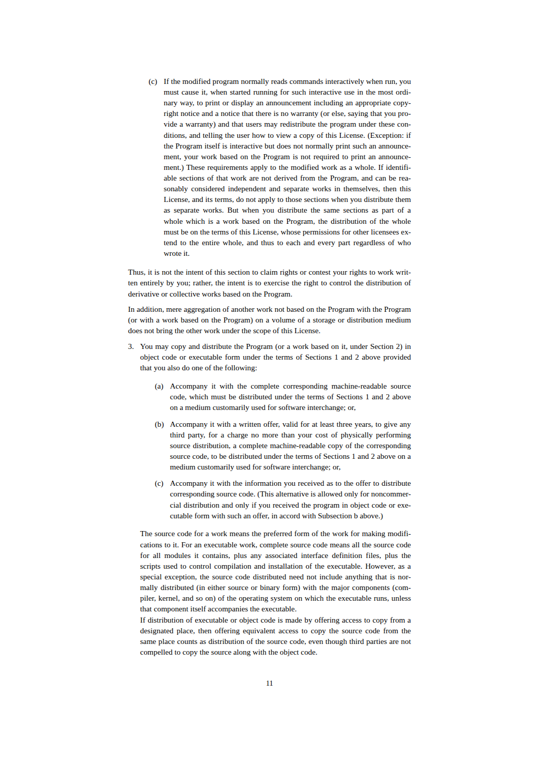(c) If the modified program normally reads commands interactively when run, you must cause it, when started running for such interactive use in the most ordinary way, to print or display an announcement including an appropriate copyright notice and a notice that there is no warranty (or else, saying that you provide a warranty) and that users may redistribute the program under these conditions, and telling the user how to view a copy of this License. (Exception: if the Program itself is interactive but does not normally print such an announcement, your work based on the Program is not required to print an announcement.) These requirements apply to the modified work as a whole. If identifiable sections of that work are not derived from the Program, and can be reasonably considered independent and separate works in themselves, then this License, and its terms, do not apply to those sections when you distribute them as separate works. But when you distribute the same sections as part of a whole which is a work based on the Program, the distribution of the whole must be on the terms of this License, whose permissions for other licensees extend to the entire whole, and thus to each and every part regardless of who wrote it.
Thus, it is not the intent of this section to claim rights or contest your rights to work written entirely by you; rather, the intent is to exercise the right to control the distribution of derivative or collective works based on the Program.
In addition, mere aggregation of another work not based on the Program with the Program (or with a work based on the Program) on a volume of a storage or distribution medium does not bring the other work under the scope of this License.
3.
You may copy and distribute the Program (or a work based on it, under Section 2) in object code or executable form under the terms of Sections 1 and 2 above provided that you also do one of the following:
(a) Accompany it with the complete corresponding machine-readable source code, which must be distributed under the terms of Sections 1 and 2 above on a medium customarily used for software interchange; or,
(b) Accompany it with a written offer, valid for at least three years, to give any third party, for a charge no more than your cost of physically performing source distribution, a complete machine-readable copy of the corresponding source code, to be distributed under the terms of Sections 1 and 2 above on a medium customarily used for software interchange; or,
(c) Accompany it with the information you received as to the offer to distribute corresponding source code. (This alternative is allowed only for noncommercial distribution and only if you received the program in object code or executable form with such an offer, in accord with Subsection b above.)
The source code for a work means the preferred form of the work for making modifications to it. For an executable work, complete source code means all the source code for all modules it contains, plus any associated interface definition files, plus the scripts used to control compilation and installation of the executable. However, as a special exception, the source code distributed need not include anything that is normally distributed (in either source or binary form) with the major components (compiler, kernel, and so on) of the operating system on which the executable runs, unless that component itself accompanies the executable.
If distribution of executable or object code is made by offering access to copy from a designated place, then offering equivalent access to copy the source code from the same place counts as distribution of the source code, even though third parties are not compelled to copy the source along with the object code.
11